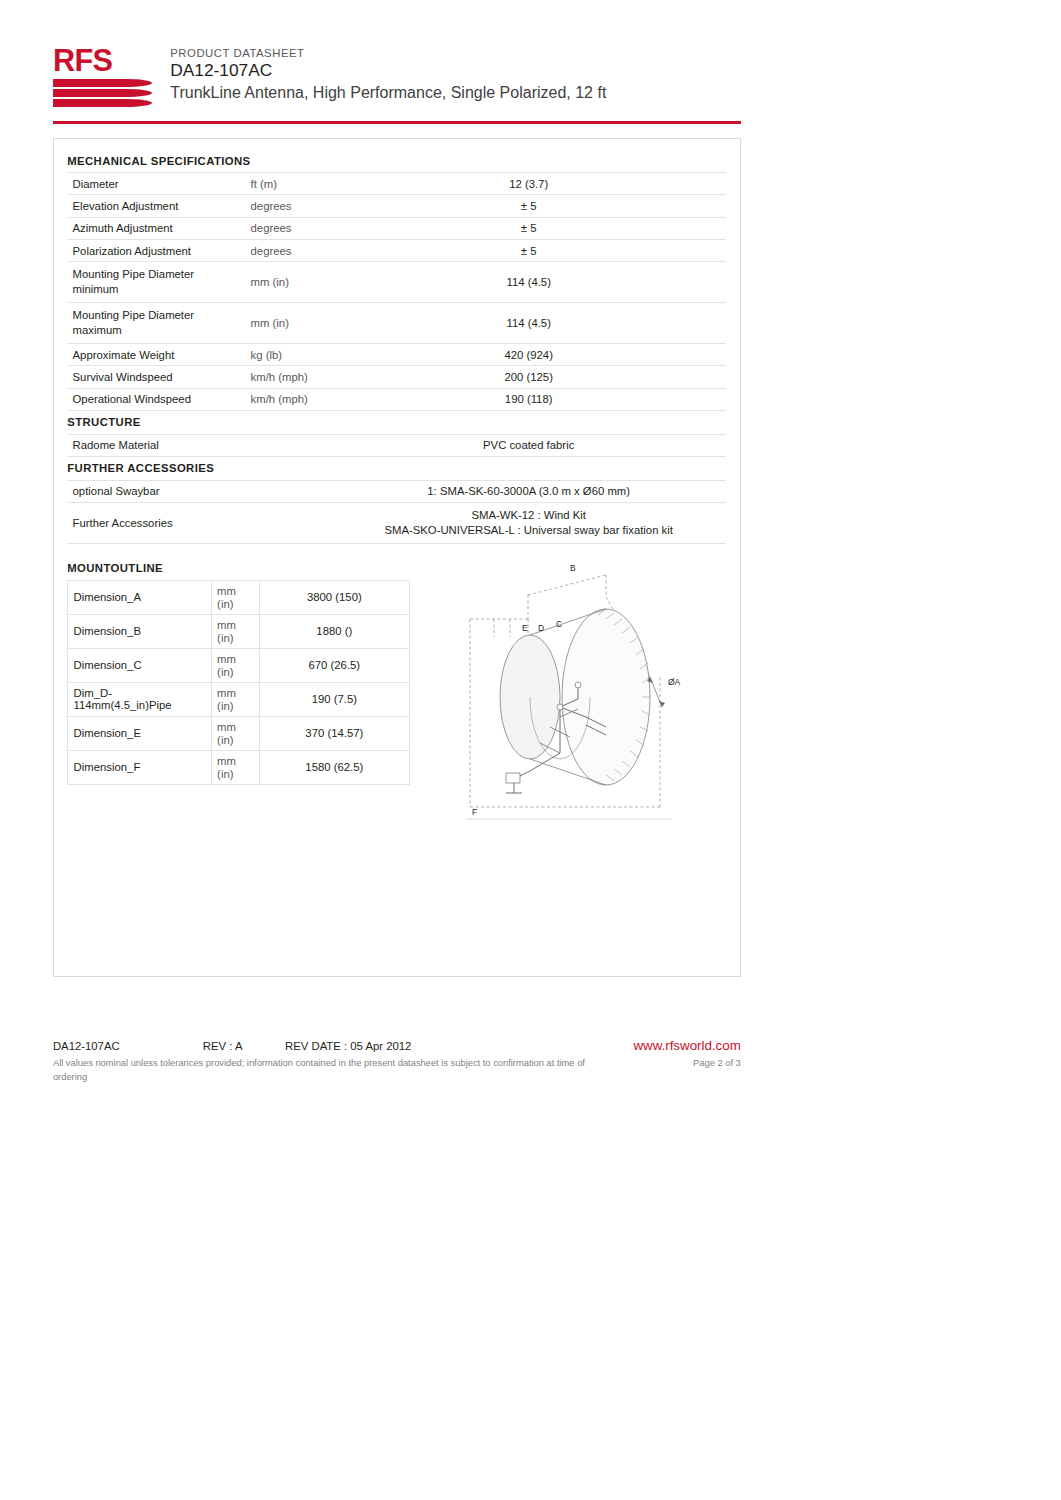RFS
PRODUCT DATASHEET
DA12-107AC
TrunkLine Antenna, High Performance, Single Polarized, 12 ft
MECHANICAL SPECIFICATIONS
| Diameter | ft (m) | 12 (3.7) |
| Elevation Adjustment | degrees | ± 5 |
| Azimuth Adjustment | degrees | ± 5 |
| Polarization Adjustment | degrees | ± 5 |
| Mounting Pipe Diameter minimum | mm (in) | 114 (4.5) |
| Mounting Pipe Diameter maximum | mm (in) | 114 (4.5) |
| Approximate Weight | kg (lb) | 420 (924) |
| Survival Windspeed | km/h (mph) | 200 (125) |
| Operational Windspeed | km/h (mph) | 190 (118) |
STRUCTURE
| Radome Material | | PVC coated fabric |
FURTHER ACCESSORIES
| optional Swaybar | | 1: SMA-SK-60-3000A (3.0 m x Ø60 mm) |
| Further Accessories | | SMA-WK-12 : Wind Kit SMA-SKO-UNIVERSAL-L : Universal sway bar fixation kit |
MOUNTOUTLINE
| Dimension_A | mm (in) | 3800 (150) |
| Dimension_B | mm (in) | 1880 () |
| Dimension_C | mm (in) | 670 (26.5) |
| Dim_D- 114mm(4.5_in)Pipe | mm (in) | 190 (7.5) |
| Dimension_E | mm (in) | 370 (14.57) |
| Dimension_F | mm (in) | 1580 (62.5) |
B E D C ØA F
DA12-107AC REV : A REV DATE : 05 Apr 2012
www.rfsworld.com
All values nominal unless tolerances provided; information contained in the present datasheet is subject to confirmation at time of ordering
Page 2 of 3